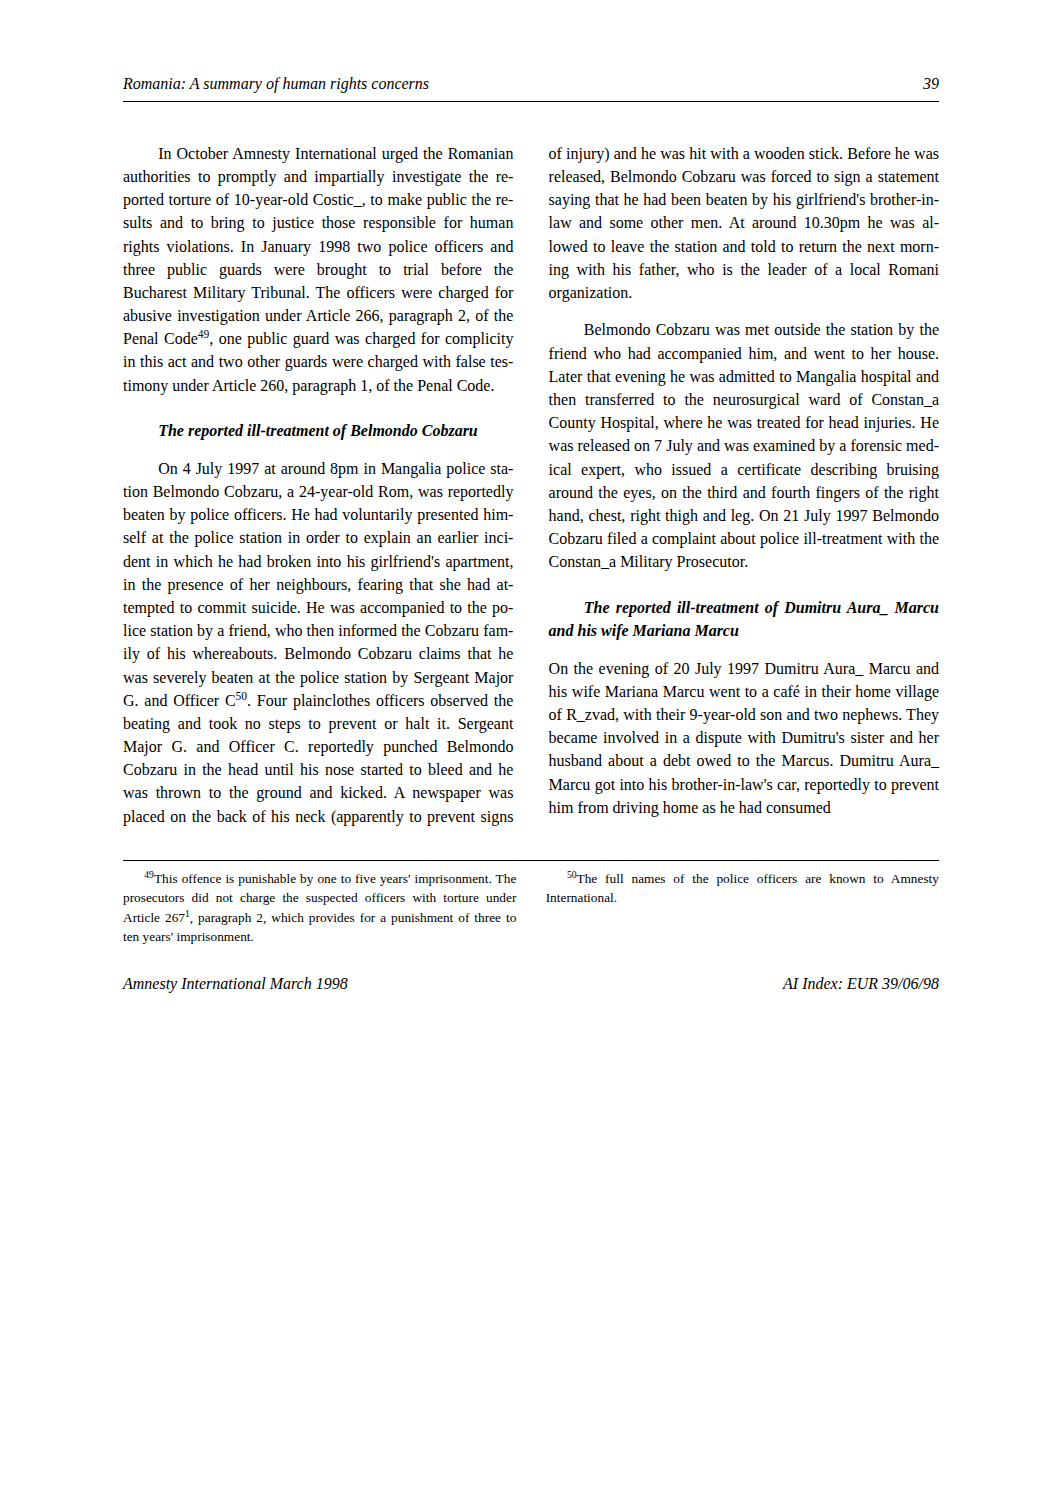Romania: A summary of human rights concerns 39
In October Amnesty International urged the Romanian authorities to promptly and impartially investigate the reported torture of 10-year-old Costic_, to make public the results and to bring to justice those responsible for human rights violations. In January 1998 two police officers and three public guards were brought to trial before the Bucharest Military Tribunal. The officers were charged for abusive investigation under Article 266, paragraph 2, of the Penal Code49, one public guard was charged for complicity in this act and two other guards were charged with false testimony under Article 260, paragraph 1, of the Penal Code.
The reported ill-treatment of Belmondo Cobzaru
On 4 July 1997 at around 8pm in Mangalia police station Belmondo Cobzaru, a 24-year-old Rom, was reportedly beaten by police officers. He had voluntarily presented himself at the police station in order to explain an earlier incident in which he had broken into his girlfriend's apartment, in the presence of her neighbours, fearing that she had attempted to commit suicide. He was accompanied to the police station by a friend, who then informed the Cobzaru family of his whereabouts. Belmondo Cobzaru claims that he was severely beaten at the police station by Sergeant Major G. and Officer C50. Four plainclothes officers observed the beating and took no steps to prevent or halt it. Sergeant Major G. and Officer C. reportedly punched Belmondo Cobzaru in the head until his nose started to bleed and he was thrown to the ground and kicked. A newspaper was placed on the back of his neck (apparently to prevent signs of injury) and he was hit with a wooden stick. Before he was released, Belmondo Cobzaru was forced to sign a statement saying that he had been beaten by his girlfriend's brother-in-law and some other men. At around 10.30pm he was allowed to leave the station and told to return the next morning with his father, who is the leader of a local Romani organization.
Belmondo Cobzaru was met outside the station by the friend who had accompanied him, and went to her house. Later that evening he was admitted to Mangalia hospital and then transferred to the neurosurgical ward of Constan_a County Hospital, where he was treated for head injuries. He was released on 7 July and was examined by a forensic medical expert, who issued a certificate describing bruising around the eyes, on the third and fourth fingers of the right hand, chest, right thigh and leg. On 21 July 1997 Belmondo Cobzaru filed a complaint about police ill-treatment with the Constan_a Military Prosecutor.
The reported ill-treatment of Dumitru Aura_ Marcu and his wife Mariana Marcu
On the evening of 20 July 1997 Dumitru Aura_ Marcu and his wife Mariana Marcu went to a café in their home village of R_zvad, with their 9-year-old son and two nephews. They became involved in a dispute with Dumitru's sister and her husband about a debt owed to the Marcus. Dumitru Aura_ Marcu got into his brother-in-law's car, reportedly to prevent him from driving home as he had consumed
49This offence is punishable by one to five years' imprisonment. The prosecutors did not charge the suspected officers with torture under Article 2671, paragraph 2, which provides for a punishment of three to ten years' imprisonment.
50The full names of the police officers are known to Amnesty International.
Amnesty International March 1998 AI Index: EUR 39/06/98